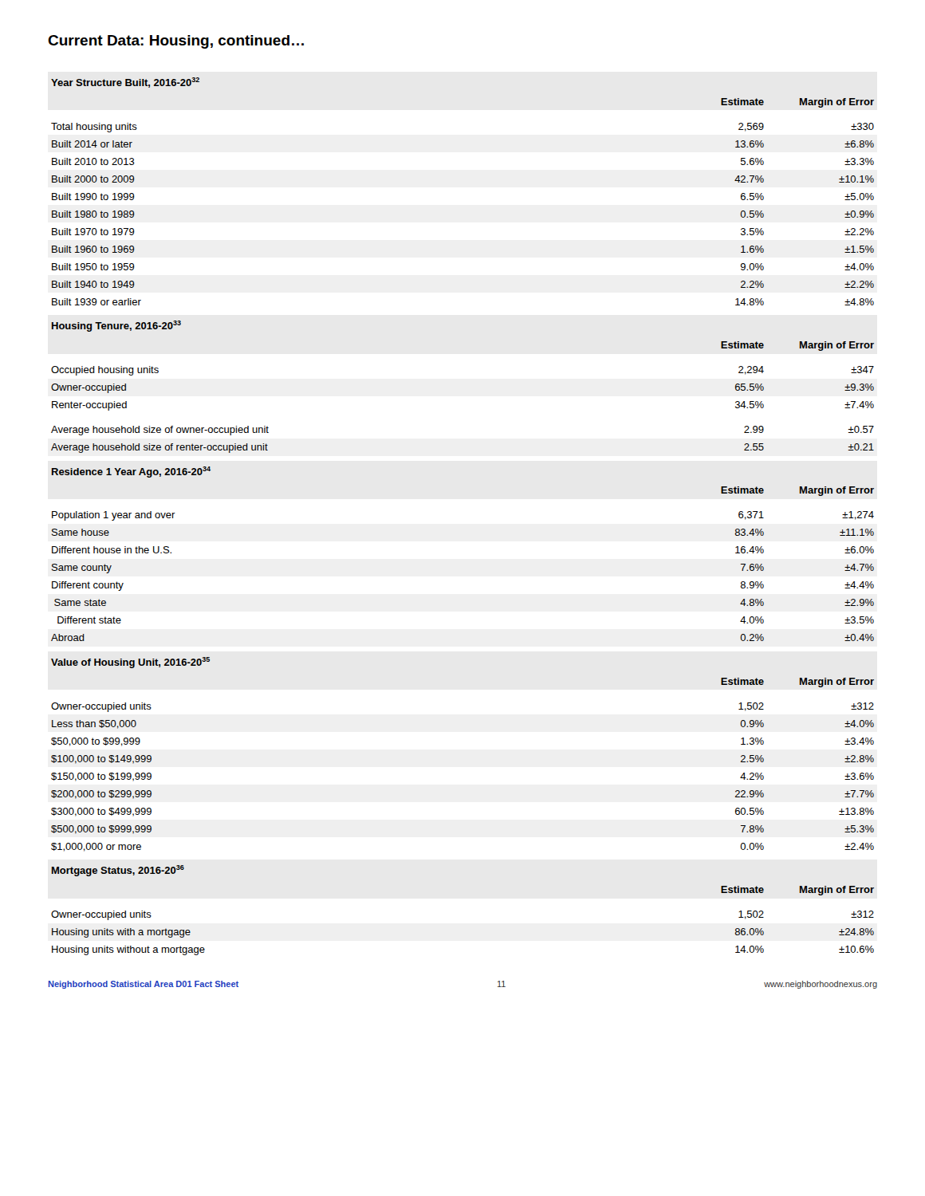Current Data: Housing, continued…
Year Structure Built, 2016-20 32
| | Estimate | Margin of Error |
| --- | --- | --- |
| Total housing units | 2,569 | ±330 |
| Built 2014 or later | 13.6% | ±6.8% |
| Built 2010 to 2013 | 5.6% | ±3.3% |
| Built 2000 to 2009 | 42.7% | ±10.1% |
| Built 1990 to 1999 | 6.5% | ±5.0% |
| Built 1980 to 1989 | 0.5% | ±0.9% |
| Built 1970 to 1979 | 3.5% | ±2.2% |
| Built 1960 to 1969 | 1.6% | ±1.5% |
| Built 1950 to 1959 | 9.0% | ±4.0% |
| Built 1940 to 1949 | 2.2% | ±2.2% |
| Built 1939 or earlier | 14.8% | ±4.8% |
Housing Tenure, 2016-20 33
| | Estimate | Margin of Error |
| --- | --- | --- |
| Occupied housing units | 2,294 | ±347 |
| Owner-occupied | 65.5% | ±9.3% |
| Renter-occupied | 34.5% | ±7.4% |
| Average household size of owner-occupied unit | 2.99 | ±0.57 |
| Average household size of renter-occupied unit | 2.55 | ±0.21 |
Residence 1 Year Ago, 2016-20 34
| | Estimate | Margin of Error |
| --- | --- | --- |
| Population 1 year and over | 6,371 | ±1,274 |
| Same house | 83.4% | ±11.1% |
| Different house in the U.S. | 16.4% | ±6.0% |
| Same county | 7.6% | ±4.7% |
| Different county | 8.9% | ±4.4% |
| Same state | 4.8% | ±2.9% |
| Different state | 4.0% | ±3.5% |
| Abroad | 0.2% | ±0.4% |
Value of Housing Unit, 2016-20 35
| | Estimate | Margin of Error |
| --- | --- | --- |
| Owner-occupied units | 1,502 | ±312 |
| Less than $50,000 | 0.9% | ±4.0% |
| $50,000 to $99,999 | 1.3% | ±3.4% |
| $100,000 to $149,999 | 2.5% | ±2.8% |
| $150,000 to $199,999 | 4.2% | ±3.6% |
| $200,000 to $299,999 | 22.9% | ±7.7% |
| $300,000 to $499,999 | 60.5% | ±13.8% |
| $500,000 to $999,999 | 7.8% | ±5.3% |
| $1,000,000 or more | 0.0% | ±2.4% |
Mortgage Status, 2016-20 36
| | Estimate | Margin of Error |
| --- | --- | --- |
| Owner-occupied units | 1,502 | ±312 |
| Housing units with a mortgage | 86.0% | ±24.8% |
| Housing units without a mortgage | 14.0% | ±10.6% |
Neighborhood Statistical Area D01 Fact Sheet
11
www.neighborhoodnexus.org